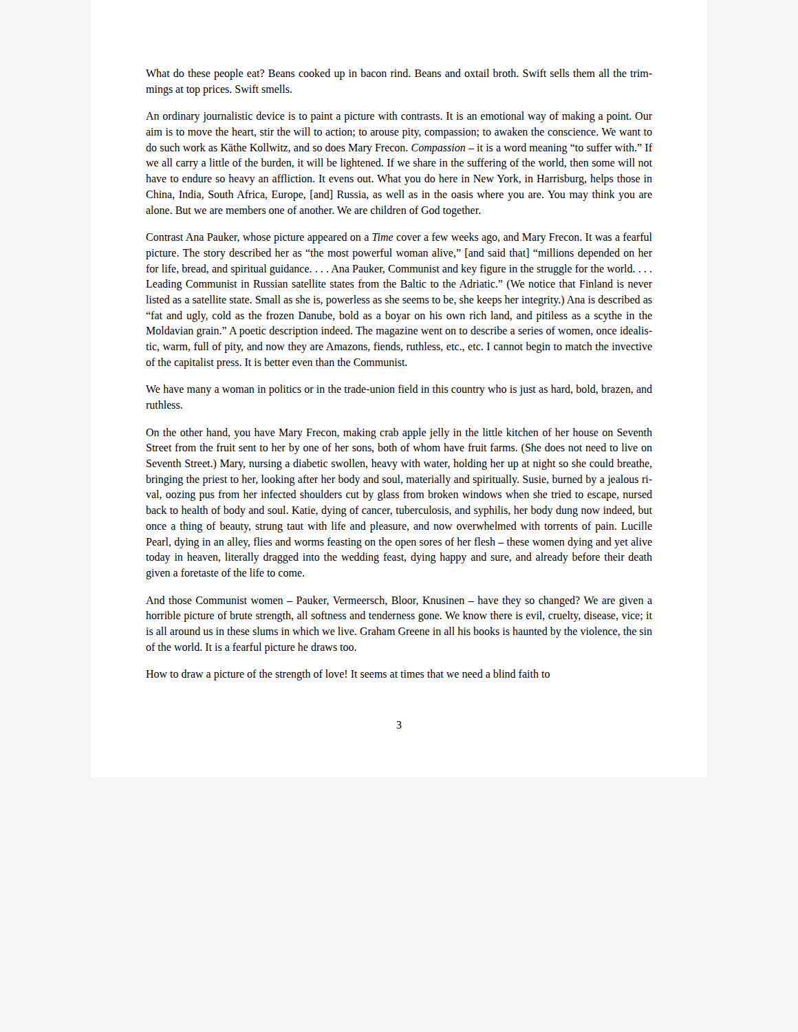What do these people eat? Beans cooked up in bacon rind. Beans and oxtail broth. Swift sells them all the trimmings at top prices. Swift smells.
An ordinary journalistic device is to paint a picture with contrasts. It is an emotional way of making a point. Our aim is to move the heart, stir the will to action; to arouse pity, compassion; to awaken the conscience. We want to do such work as Käthe Kollwitz, and so does Mary Frecon. Compassion – it is a word meaning “to suffer with.” If we all carry a little of the burden, it will be lightened. If we share in the suffering of the world, then some will not have to endure so heavy an affliction. It evens out. What you do here in New York, in Harrisburg, helps those in China, India, South Africa, Europe, [and] Russia, as well as in the oasis where you are. You may think you are alone. But we are members one of another. We are children of God together.
Contrast Ana Pauker, whose picture appeared on a Time cover a few weeks ago, and Mary Frecon. It was a fearful picture. The story described her as “the most powerful woman alive,” [and said that] “millions depended on her for life, bread, and spiritual guidance. . . . Ana Pauker, Communist and key figure in the struggle for the world. . . . Leading Communist in Russian satellite states from the Baltic to the Adriatic.” (We notice that Finland is never listed as a satellite state. Small as she is, powerless as she seems to be, she keeps her integrity.) Ana is described as “fat and ugly, cold as the frozen Danube, bold as a boyar on his own rich land, and pitiless as a scythe in the Moldavian grain.” A poetic description indeed. The magazine went on to describe a series of women, once idealistic, warm, full of pity, and now they are Amazons, fiends, ruthless, etc., etc. I cannot begin to match the invective of the capitalist press. It is better even than the Communist.
We have many a woman in politics or in the trade-union field in this country who is just as hard, bold, brazen, and ruthless.
On the other hand, you have Mary Frecon, making crab apple jelly in the little kitchen of her house on Seventh Street from the fruit sent to her by one of her sons, both of whom have fruit farms. (She does not need to live on Seventh Street.) Mary, nursing a diabetic swollen, heavy with water, holding her up at night so she could breathe, bringing the priest to her, looking after her body and soul, materially and spiritually. Susie, burned by a jealous rival, oozing pus from her infected shoulders cut by glass from broken windows when she tried to escape, nursed back to health of body and soul. Katie, dying of cancer, tuberculosis, and syphilis, her body dung now indeed, but once a thing of beauty, strung taut with life and pleasure, and now overwhelmed with torrents of pain. Lucille Pearl, dying in an alley, flies and worms feasting on the open sores of her flesh – these women dying and yet alive today in heaven, literally dragged into the wedding feast, dying happy and sure, and already before their death given a foretaste of the life to come.
And those Communist women – Pauker, Vermeersch, Bloor, Knusinen – have they so changed? We are given a horrible picture of brute strength, all softness and tenderness gone. We know there is evil, cruelty, disease, vice; it is all around us in these slums in which we live. Graham Greene in all his books is haunted by the violence, the sin of the world. It is a fearful picture he draws too.
How to draw a picture of the strength of love! It seems at times that we need a blind faith to
3